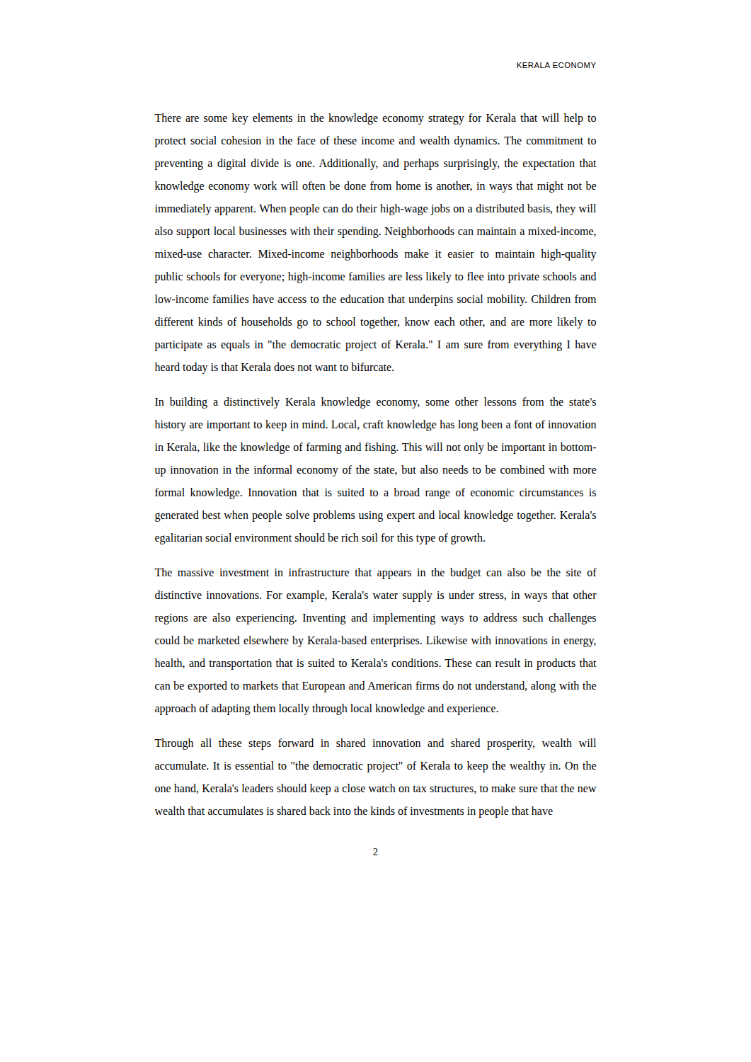KERALA ECONOMY
There are some key elements in the knowledge economy strategy for Kerala that will help to protect social cohesion in the face of these income and wealth dynamics. The commitment to preventing a digital divide is one. Additionally, and perhaps surprisingly, the expectation that knowledge economy work will often be done from home is another, in ways that might not be immediately apparent. When people can do their high-wage jobs on a distributed basis, they will also support local businesses with their spending. Neighborhoods can maintain a mixed-income, mixed-use character. Mixed-income neighborhoods make it easier to maintain high-quality public schools for everyone; high-income families are less likely to flee into private schools and low-income families have access to the education that underpins social mobility. Children from different kinds of households go to school together, know each other, and are more likely to participate as equals in "the democratic project of Kerala." I am sure from everything I have heard today is that Kerala does not want to bifurcate.
In building a distinctively Kerala knowledge economy, some other lessons from the state's history are important to keep in mind. Local, craft knowledge has long been a font of innovation in Kerala, like the knowledge of farming and fishing. This will not only be important in bottom-up innovation in the informal economy of the state, but also needs to be combined with more formal knowledge. Innovation that is suited to a broad range of economic circumstances is generated best when people solve problems using expert and local knowledge together. Kerala's egalitarian social environment should be rich soil for this type of growth.
The massive investment in infrastructure that appears in the budget can also be the site of distinctive innovations. For example, Kerala's water supply is under stress, in ways that other regions are also experiencing. Inventing and implementing ways to address such challenges could be marketed elsewhere by Kerala-based enterprises. Likewise with innovations in energy, health, and transportation that is suited to Kerala's conditions. These can result in products that can be exported to markets that European and American firms do not understand, along with the approach of adapting them locally through local knowledge and experience.
Through all these steps forward in shared innovation and shared prosperity, wealth will accumulate. It is essential to "the democratic project" of Kerala to keep the wealthy in. On the one hand, Kerala's leaders should keep a close watch on tax structures, to make sure that the new wealth that accumulates is shared back into the kinds of investments in people that have
2